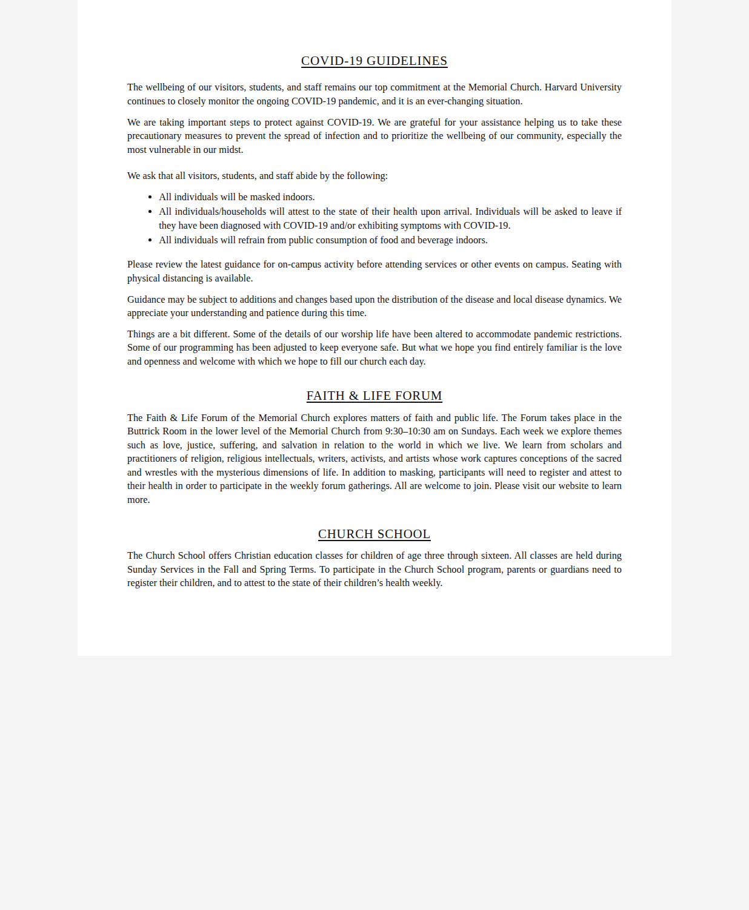COVID-19 GUIDELINES
The wellbeing of our visitors, students, and staff remains our top commitment at the Memorial Church. Harvard University continues to closely monitor the ongoing COVID-19 pandemic, and it is an ever-changing situation.
We are taking important steps to protect against COVID-19. We are grateful for your assistance helping us to take these precautionary measures to prevent the spread of infection and to prioritize the wellbeing of our community, especially the most vulnerable in our midst.
We ask that all visitors, students, and staff abide by the following:
All individuals will be masked indoors.
All individuals/households will attest to the state of their health upon arrival. Individuals will be asked to leave if they have been diagnosed with COVID-19 and/or exhibiting symptoms with COVID-19.
All individuals will refrain from public consumption of food and beverage indoors.
Please review the latest guidance for on-campus activity before attending services or other events on campus. Seating with physical distancing is available.
Guidance may be subject to additions and changes based upon the distribution of the disease and local disease dynamics. We appreciate your understanding and patience during this time.
Things are a bit different. Some of the details of our worship life have been altered to accommodate pandemic restrictions. Some of our programming has been adjusted to keep everyone safe. But what we hope you find entirely familiar is the love and openness and welcome with which we hope to fill our church each day.
FAITH & LIFE FORUM
The Faith & Life Forum of the Memorial Church explores matters of faith and public life. The Forum takes place in the Buttrick Room in the lower level of the Memorial Church from 9:30–10:30 am on Sundays. Each week we explore themes such as love, justice, suffering, and salvation in relation to the world in which we live. We learn from scholars and practitioners of religion, religious intellectuals, writers, activists, and artists whose work captures conceptions of the sacred and wrestles with the mysterious dimensions of life. In addition to masking, participants will need to register and attest to their health in order to participate in the weekly forum gatherings. All are welcome to join. Please visit our website to learn more.
CHURCH SCHOOL
The Church School offers Christian education classes for children of age three through sixteen. All classes are held during Sunday Services in the Fall and Spring Terms. To participate in the Church School program, parents or guardians need to register their children, and to attest to the state of their children’s health weekly.